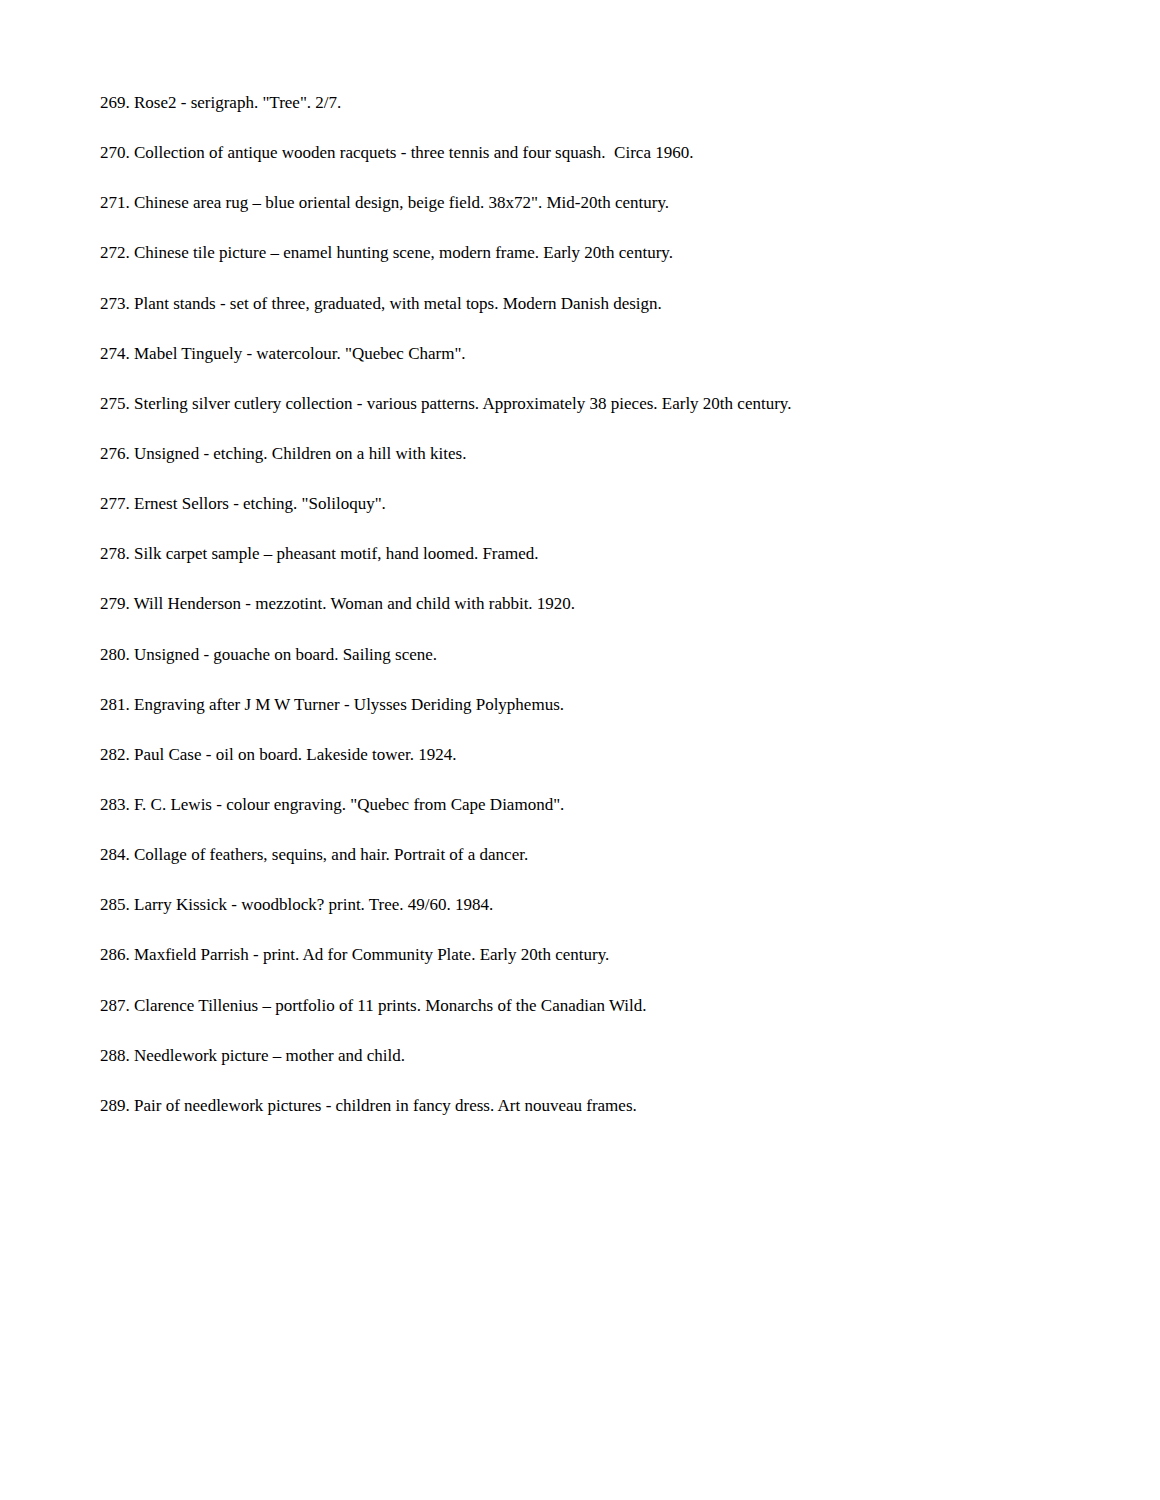269. Rose2 - serigraph. "Tree". 2/7.
270. Collection of antique wooden racquets - three tennis and four squash. Circa 1960.
271. Chinese area rug – blue oriental design, beige field. 38x72". Mid-20th century.
272. Chinese tile picture – enamel hunting scene, modern frame. Early 20th century.
273. Plant stands - set of three, graduated, with metal tops. Modern Danish design.
274. Mabel Tinguely - watercolour. "Quebec Charm".
275. Sterling silver cutlery collection - various patterns. Approximately 38 pieces. Early 20th century.
276. Unsigned - etching. Children on a hill with kites.
277. Ernest Sellors - etching. "Soliloquy".
278. Silk carpet sample – pheasant motif, hand loomed. Framed.
279. Will Henderson - mezzotint. Woman and child with rabbit. 1920.
280. Unsigned - gouache on board. Sailing scene.
281. Engraving after J M W Turner - Ulysses Deriding Polyphemus.
282. Paul Case - oil on board. Lakeside tower. 1924.
283. F. C. Lewis - colour engraving. "Quebec from Cape Diamond".
284. Collage of feathers, sequins, and hair. Portrait of a dancer.
285. Larry Kissick - woodblock? print. Tree. 49/60. 1984.
286. Maxfield Parrish - print. Ad for Community Plate. Early 20th century.
287. Clarence Tillenius – portfolio of 11 prints. Monarchs of the Canadian Wild.
288. Needlework picture – mother and child.
289. Pair of needlework pictures - children in fancy dress. Art nouveau frames.